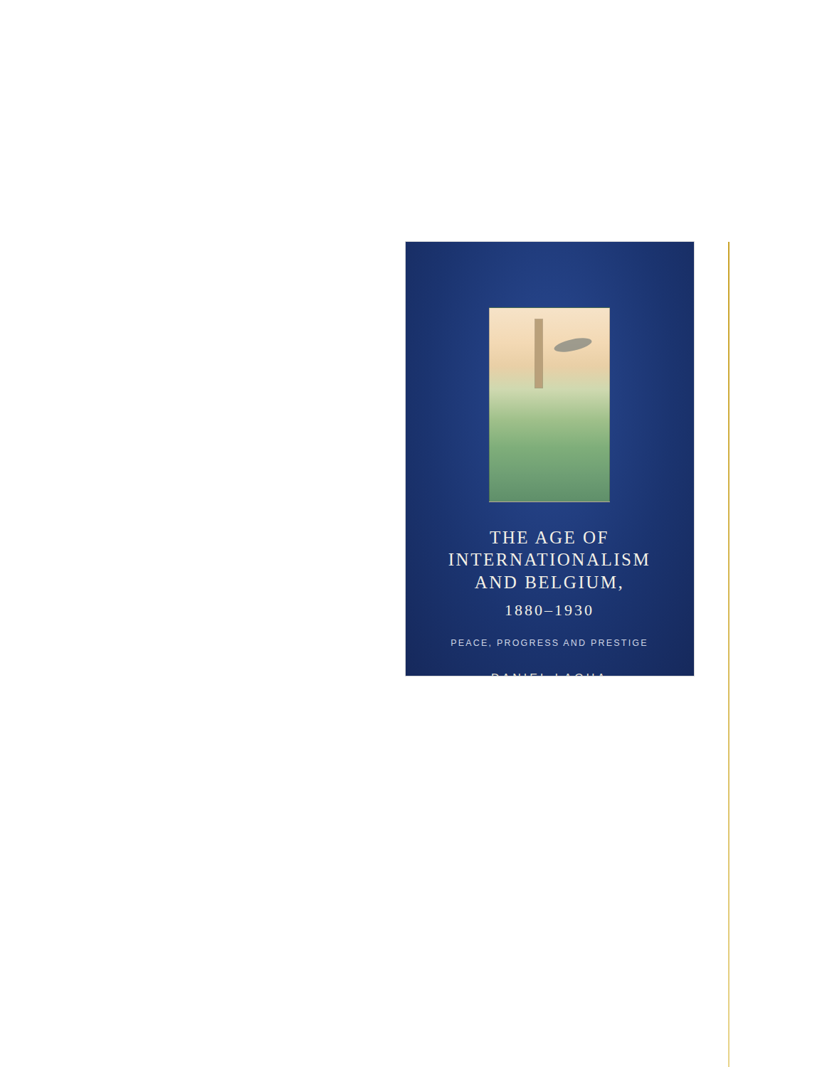The Age of
Internationalism
and Belgium, 1880–1930
Peace, Progress and Prestige
Daniel Laqua